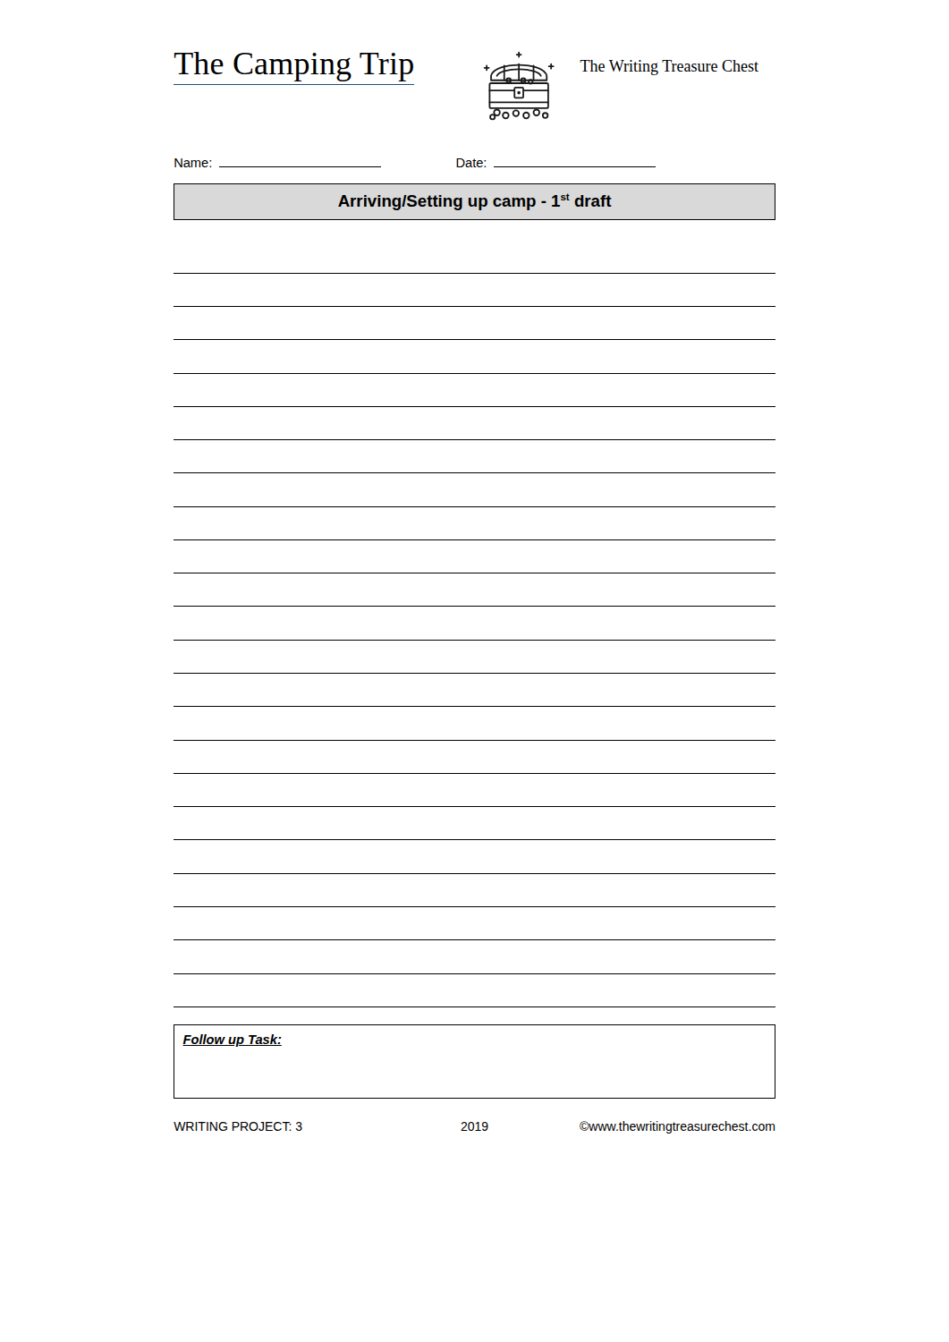The Camping Trip
The Writing Treasure Chest
Name:
Date:
Arriving/Setting up camp - 1st draft
Follow up Task:
WRITING PROJECT: 3
2019
©www.thewritingtreasurechest.com